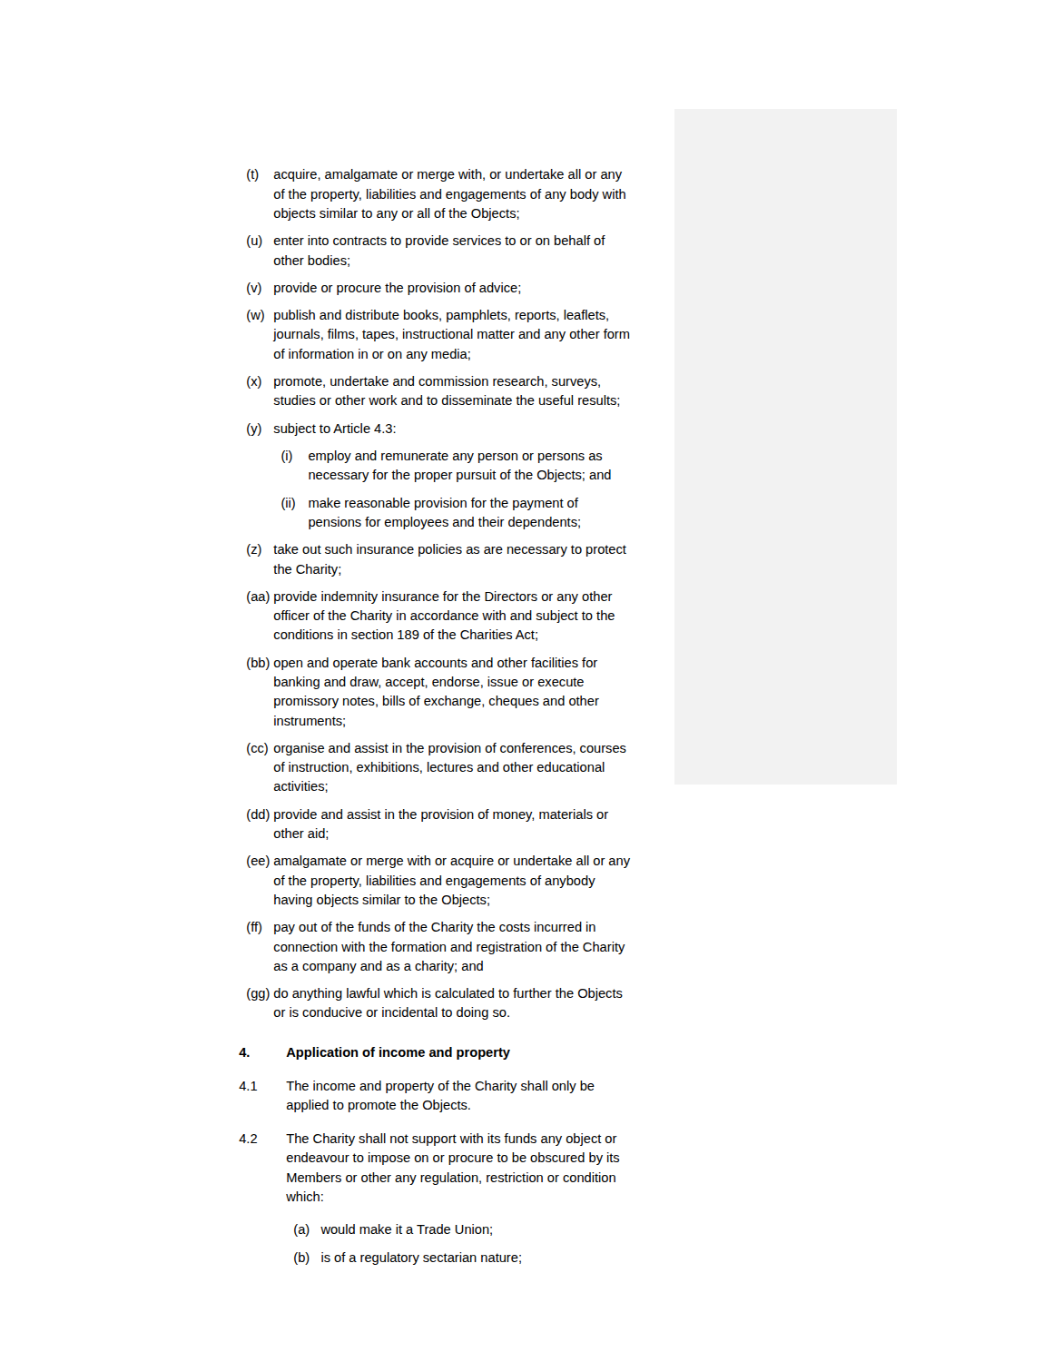(t)
acquire, amalgamate or merge with, or undertake all or any of the property, liabilities and engagements of any body with objects similar to any or all of the Objects;
(u)
enter into contracts to provide services to or on behalf of other bodies;
(v)
provide or procure the provision of advice;
(w)
publish and distribute books, pamphlets, reports, leaflets, journals, films, tapes, instructional matter and any other form of information in or on any media;
(x)
promote, undertake and commission research, surveys, studies or other work and to disseminate the useful results;
(y)
subject to Article 4.3:
(i)
employ and remunerate any person or persons as necessary for the proper pursuit of the Objects; and
(ii)
make reasonable provision for the payment of pensions for employees and their dependents;
(z)
take out such insurance policies as are necessary to protect the Charity;
(aa)
provide indemnity insurance for the Directors or any other officer of the Charity in accordance with and subject to the conditions in section 189 of the Charities Act;
(bb)
open and operate bank accounts and other facilities for banking and draw, accept, endorse, issue or execute promissory notes, bills of exchange, cheques and other instruments;
(cc)
organise and assist in the provision of conferences, courses of instruction, exhibitions, lectures and other educational activities;
(dd)
provide and assist in the provision of money, materials or other aid;
(ee)
amalgamate or merge with or acquire or undertake all or any of the property, liabilities and engagements of anybody having objects similar to the Objects;
(ff)
pay out of the funds of the Charity the costs incurred in connection with the formation and registration of the Charity as a company and as a charity; and
(gg)
do anything lawful which is calculated to further the Objects or is conducive or incidental to doing so.
4.
Application of income and property
4.1
The income and property of the Charity shall only be applied to promote the Objects.
4.2
The Charity shall not support with its funds any object or endeavour to impose on or procure to be obscured by its Members or other any regulation, restriction or condition which:
(a)
would make it a Trade Union;
(b)
is of a regulatory sectarian nature;